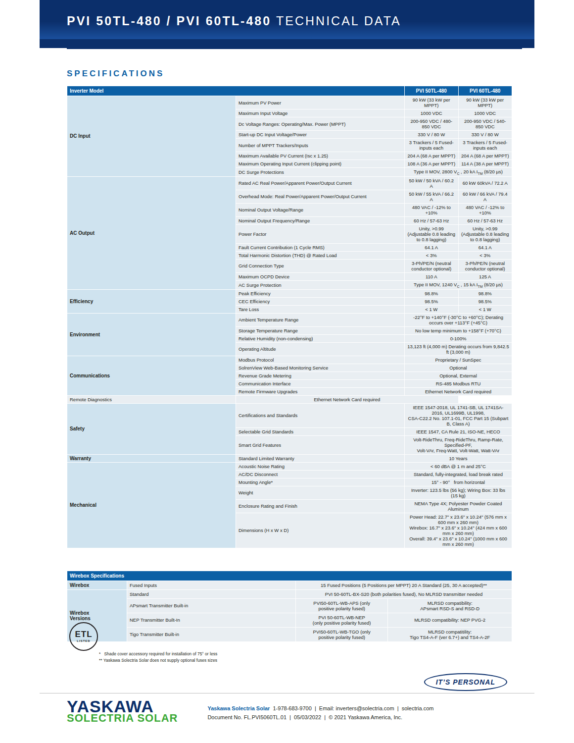PVI 50TL-480 / PVI 60TL-480 TECHNICAL DATA
SPECIFICATIONS
| Inverter Model | PVI 50TL-480 | PVI 60TL-480 |
| --- | --- | --- |
| DC Input | Maximum PV Power | 90 kW (33 kW per MPPT) | 90 kW (33 kW per MPPT) |
| Maximum Input Voltage | 1000 VDC | 1000 VDC |
| Dc Voltage Ranges: Operating/Max. Power (MPPT) | 200-950 VDC / 480-850 VDC | 200-950 VDC / 540-850 VDC |
| Start-up DC Input Voltage/Power | 330 V / 80 W | 330 V / 80 W |
| Number of MPPT Trackers/Inputs | 3 Trackers / 5 Fused-inputs each | 3 Trackers / 5 Fused-inputs each |
| Maximum Available PV Current (Isc x 1.25) | 204 A (68 A per MPPT) | 204 A (68 A per MPPT) |
| Maximum Operating Input Current (clipping point) | 108 A (36 A per MPPT) | 114 A (38 A per MPPT) |
| DC Surge Protections | Type II MOV, 2800 V C , 20 kA I TM (8/20 µs) |
| AC Output | Rated AC Real Power/Apparent Power/Output Current | 50 kW / 50 kVA / 60.2 A | 60 kW 60kVA / 72.2 A |
| Overhead Mode: Real Power/Apparent Power/Output Current | 50 kW / 55 kVA / 66.2 A | 60 kW / 66 kVA / 79.4 A |
| Nominal Output Voltage/Range | 480 VAC / -12% to +10% | 480 VAC / -12% to +10% |
| Nominal Output Frequency/Range | 60 Hz / 57-63 Hz | 60 Hz / 57-63 Hz |
| Power Factor | Unity, >0.99 (Adjustable 0.8 leading to 0.8 lagging) | Unity, >0.99 (Adjustable 0.8 leading to 0.8 lagging) |
| Fault Current Contribution (1 Cycle RMS) | 64.1 A | 64.1 A |
| Total Harmonic Distortion (THD) @ Rated Load | < 3% | < 3% |
| Grid Connection Type | 3-Ph/PE/N (neutral conductor optional) | 3-Ph/PE/N (neutral conductor optional) |
| Maximum OCPD Device | 110 A | 125 A |
| AC Surge Protection | Type II MOV, 1240 V C , 15 kA I TM (8/20 µs) |
| Efficiency | Peak Efficiency | 98.8% | 98.8% |
| CEC Efficiency | 98.5% | 98.5% |
| Tare Loss | < 1 W | < 1 W |
| Environment | Ambient Temperature Range | -22°F to +140°F (-30°C to +60°C); Derating occurs over +113°F (+45°C) |
| Storage Temperature Range | No low temp minimum to +158°F (+70°C) |
| Relative Humidity (non-condensing) | 0-100% |
| Operating Altitude | 13,123 ft (4,000 m) Derating occurs from 9,842.5 ft (3,000 m) |
| Communications | Modbus Protocol | Proprietary / SunSpec |
| SolrenView Web-Based Monitoring Service | Optional |
| Revenue Grade Metering | Optional, External |
| Communication Interface | RS-485 Modbus RTU |
| Remote Firmware Upgrades | Ethernet Network Card required |
| | Remote Diagnostics | Ethernet Network Card required |
| Safety | Certifications and Standards | IEEE 1547-2018, UL 1741-SB, UL 1741SA-2016, UL1699B, UL1998, CSA-C22.2 No. 107.1-01, FCC Part 15 (Subpart B, Class A) |
| Selectable Grid Standards | IEEE 1547, CA Rule 21, ISO-NE, HECO |
| Smart Grid Features | Volt-RideThru, Freq-RideThru, Ramp-Rate, Specified-PF, Volt-VAr, Freq-Watt, Volt-Watt, Watt-VAr |
| Warranty | Standard Limited Warranty | 10 Years |
| Mechanical | Acoustic Noise Rating | < 60 dBA @ 1 m and 25°C |
| AC/DC Disconnect | Standard, fully-integrated, load break rated |
| Mounting Angle* | 15° - 90° from horizontal |
| Weight | Inverter: 123.5 lbs (56 kg); Wiring Box: 33 lbs (15 kg) |
| Enclosure Rating and Finish | NEMA Type 4X; Polyester Powder Coated Aluminum |
| Dimensions (H x W x D) | Power Head: 22.7" x 23.6" x 10.24" (576 mm x 600 mm x 260 mm) Wirebox: 16.7" x 23.6" x 10.24" (424 mm x 600 mm x 260 mm) Overall: 39.4" x 23.6" x 10.24" (1000 mm x 600 mm x 260 mm) |
| Wirebox Specifications |
| --- |
| Wirebox | Fused Inputs | 15 Fused Positions (5 Positions per MPPT) 20 A Standard (25, 30 A accepted)** |
| Wirebox Versions | Standard | PVI 50-60TL-BX-S20 (both polarities fused), No MLRSD transmitter needed |
| APsmart Transmitter Built-in | PVI50-60TL-WB-APS (only positive polarity fused) | MLRSD compatibility: APsmart RSD-S and RSD-D |
| NEP Transmitter Built-In | PVI 50-60TL-WB-NEP (only positive polarity fused) | MLRSD compatibility: NEP PVG-2 |
| Tigo Transmitter Built-in | PVI50-60TL-WB-TGO (only positive polarity fused) | MLRSD compatitility: Tigo TS4-A-F (ver 6.7+) and TS4-A-2F |
ETL LISTED
* Shade cover accessory required for installation of 75° or less
** Yaskawa Solectria Solar does not supply optional fuses sizes
IT’S PERSONAL
YASKAWA
SOLECTRIA SOLAR
Yaskawa Solectria Solar 1-978-683-9700 | Email: inverters@solectria.com | solectria.com
Document No. FL.PVI5060TL.01 | 05/03/2022 | © 2021 Yaskawa America, Inc.